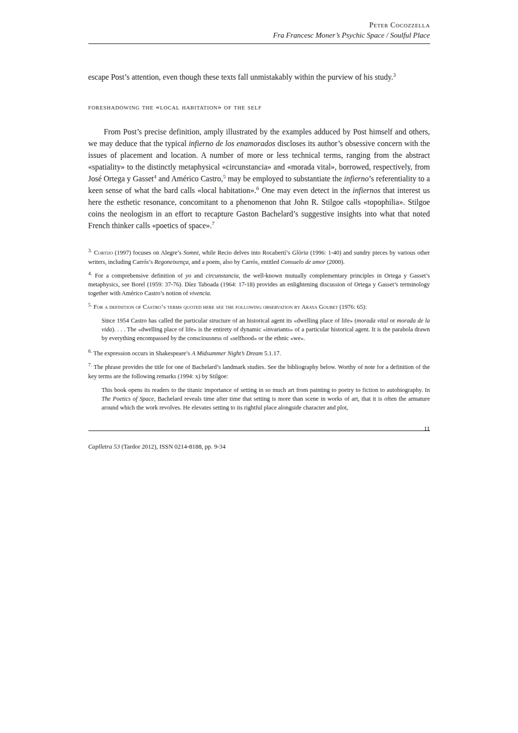Peter Cocozzella
Fra Francesc Moner’s Psychic Space / Soulful Place
escape Post’s attention, even though these texts fall unmistakably within the purview of his study.3
foreshadowing the «local habitation» of the self
From Post’s precise definition, amply illustrated by the examples adduced by Post himself and others, we may deduce that the typical infierno de los enamorados discloses its author’s obsessive concern with the issues of placement and location. A number of more or less technical terms, ranging from the abstract «spatiality» to the distinctly metaphysical «circunstancia» and «morada vital», borrowed, respectively, from José Ortega y Gasset4 and Américo Castro,5 may be employed to substantiate the infierno’s referentiality to a keen sense of what the bard calls «local habitation».6 One may even detect in the infiernos that interest us here the esthetic resonance, concomitant to a phenomenon that John R. Stilgoe calls «topophilia». Stilgoe coins the neologism in an effort to recapture Gaston Bachelard’s suggestive insights into what that noted French thinker calls «poetics of space».7
3. Cortijo (1997) focuses on Alegre’s Somni, while Recio delves into Rocabertí’s Glòria (1996: 1-40) and sundry pieces by various other writers, including Carrós’s Regoneixença, and a poem, also by Carrós, entitled Consuelo de amor (2000).
4. For a comprehensive definition of yo and circunstancia, the well-known mutually complementary principles in Ortega y Gasset’s metaphysics, see Borel (1959: 37-76). Díez Taboada (1964: 17-18) provides an enlightening discussion of Ortega y Gasset’s terminology together with Américo Castro’s notion of vivencia.
5. For a definition of Castro’s terms quoted here see the following observation by Araya Goubet (1976: 65):
Since 1954 Castro has called the particular structure of an historical agent its «dwelling place of life» (morada vital or morada de la vida). . . . The «dwelling place of life» is the entirety of dynamic «invariants» of a particular historical agent. It is the parabola drawn by everything encompassed by the consciousness of «selfhood» or the ethnic «we».
6. The expression occurs in Shakespeare’s A Midsummer Night’s Dream 5.1.17.
7. The phrase provides the title for one of Bachelard’s landmark studies. See the bibliography below. Worthy of note for a definition of the key terms are the following remarks (1994: x) by Stilgoe:
This book opens its readers to the titanic importance of setting in so much art from painting to poetry to fiction to autobiography. In The Poetics of Space, Bachelard reveals time after time that setting is more than scene in works of art, that it is often the armature around which the work revolves. He elevates setting to its rightful place alongside character and plot,
11
Caplletra 53 (Tardor 2012), ISSN 0214-8188, pp. 9-34